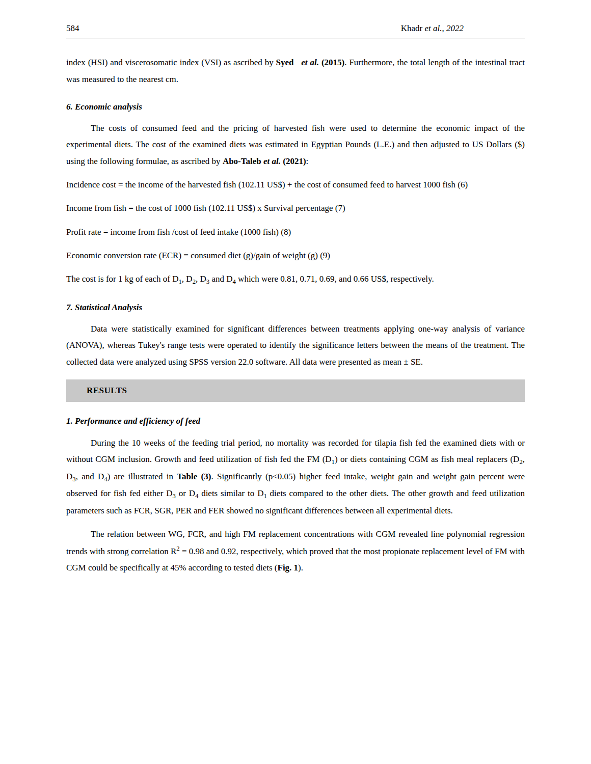584 Khadr et al., 2022
index (HSI) and viscerosomatic index (VSI) as ascribed by Syed et al. (2015). Furthermore, the total length of the intestinal tract was measured to the nearest cm.
6. Economic analysis
The costs of consumed feed and the pricing of harvested fish were used to determine the economic impact of the experimental diets. The cost of the examined diets was estimated in Egyptian Pounds (L.E.) and then adjusted to US Dollars ($) using the following formulae, as ascribed by Abo-Taleb et al. (2021):
Incidence cost = the income of the harvested fish (102.11 US$) + the cost of consumed feed to harvest 1000 fish (6)
Income from fish = the cost of 1000 fish (102.11 US$) x Survival percentage (7)
Profit rate = income from fish /cost of feed intake (1000 fish) (8)
Economic conversion rate (ECR) = consumed diet (g)/gain of weight (g) (9)
The cost is for 1 kg of each of D1, D2, D3 and D4 which were 0.81, 0.71, 0.69, and 0.66 US$, respectively.
7. Statistical Analysis
Data were statistically examined for significant differences between treatments applying one-way analysis of variance (ANOVA), whereas Tukey's range tests were operated to identify the significance letters between the means of the treatment. The collected data were analyzed using SPSS version 22.0 software. All data were presented as mean ± SE.
RESULTS
1. Performance and efficiency of feed
During the 10 weeks of the feeding trial period, no mortality was recorded for tilapia fish fed the examined diets with or without CGM inclusion. Growth and feed utilization of fish fed the FM (D1) or diets containing CGM as fish meal replacers (D2, D3, and D4) are illustrated in Table (3). Significantly (p<0.05) higher feed intake, weight gain and weight gain percent were observed for fish fed either D3 or D4 diets similar to D1 diets compared to the other diets. The other growth and feed utilization parameters such as FCR, SGR, PER and FER showed no significant differences between all experimental diets.
The relation between WG, FCR, and high FM replacement concentrations with CGM revealed line polynomial regression trends with strong correlation R2 = 0.98 and 0.92, respectively, which proved that the most propionate replacement level of FM with CGM could be specifically at 45% according to tested diets (Fig. 1).